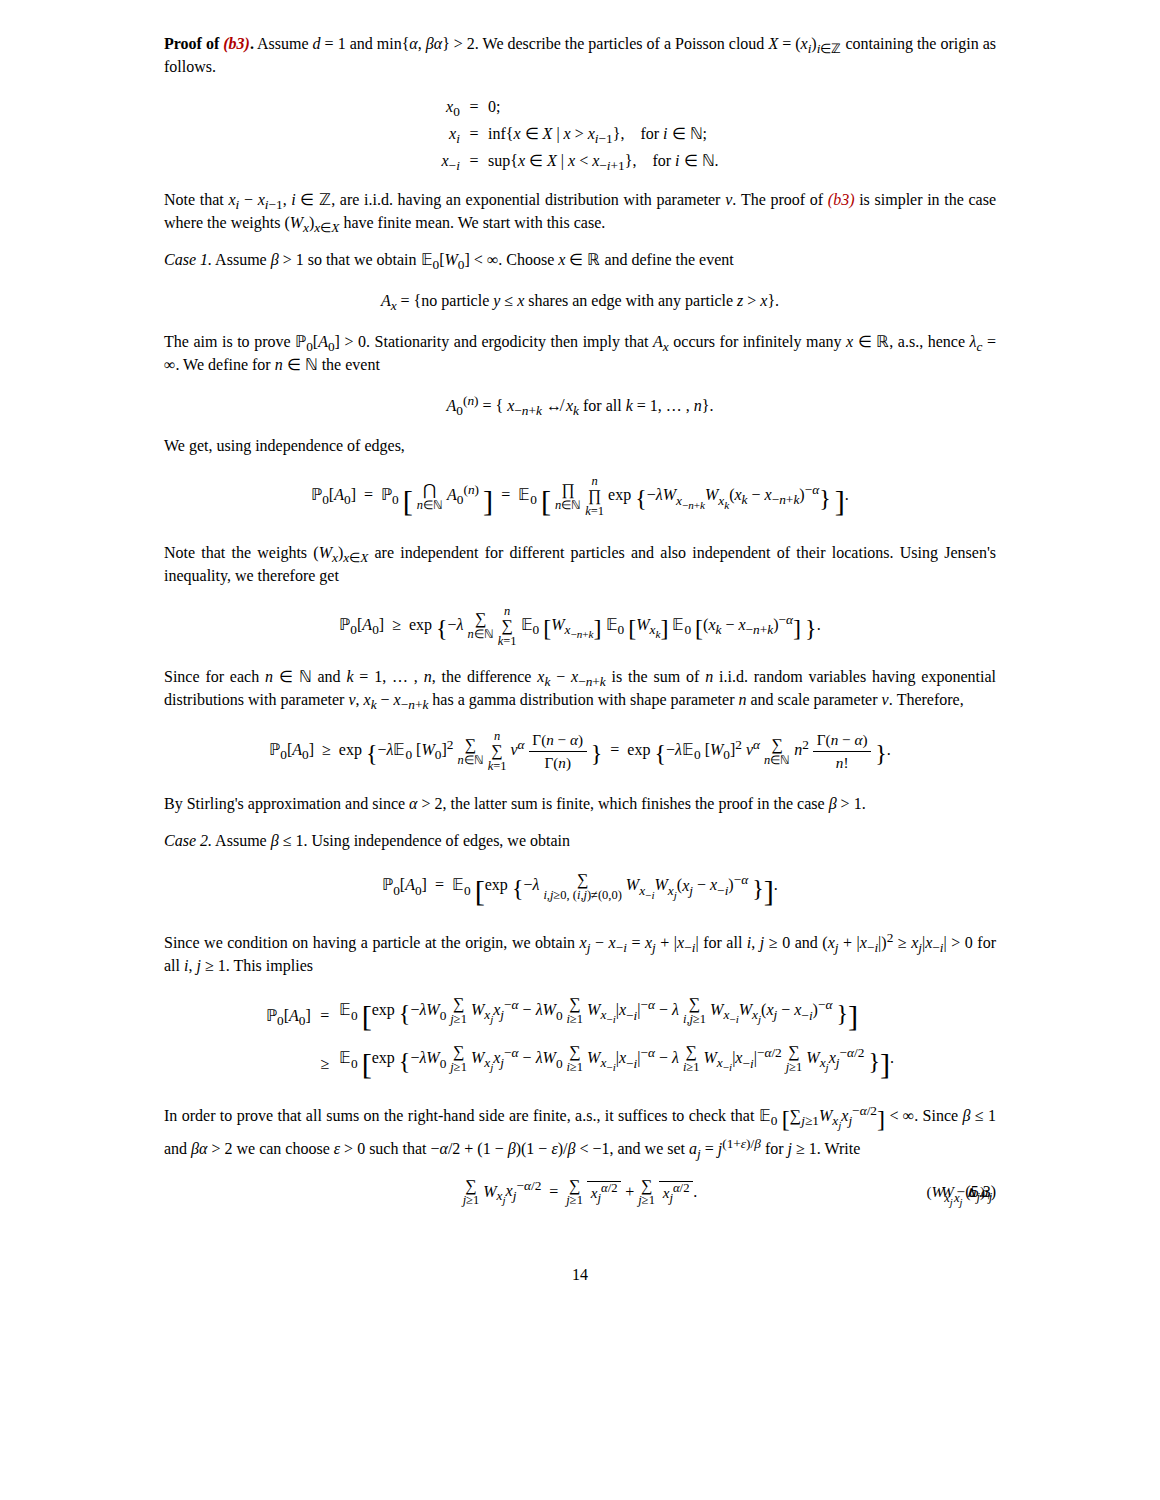Proof of (b3). Assume d = 1 and min{α, βα} > 2. We describe the particles of a Poisson cloud X = (xi)i∈ℤ containing the origin as follows.
| x 0 | = | 0; |
| x i | = | inf{ x ∈ X / x > x i −1 }, for i ∈ ℕ; |
| x − i | = | sup{ x ∈ X / x < x − i +1 }, for i ∈ ℕ. |
Note that xi − xi−1, i ∈ ℤ, are i.i.d. having an exponential distribution with parameter ν. The proof of (b3) is simpler in the case where the weights (Wx)x∈X have finite mean. We start with this case.
Case 1. Assume β > 1 so that we obtain 𝔼0[W0] < ∞. Choose x ∈ ℝ and define the event
Ax = {no particle y ≤ x shares an edge with any particle z > x}.
The aim is to prove ℙ0[A0] > 0. Stationarity and ergodicity then imply that Ax occurs for infinitely many x ∈ ℝ, a.s., hence λc = ∞. We define for n ∈ ℕ the event
A0(n) = { x−n+k ↮ xk for all k = 1, … , n}.
We get, using independence of edges,
ℙ0[A0] = ℙ0 [ ⋂n∈ℕ A0(n) ] = 𝔼0 [ ∏n∈ℕ n∏k=1 exp {−λWx−n+kWxk(xk − x−n+k)−α} ].
Note that the weights (Wx)x∈X are independent for different particles and also independent of their locations. Using Jensen's inequality, we therefore get
ℙ0[A0] ≥ exp {−λ ∑n∈ℕ n∑k=1 𝔼0 [Wx−n+k] 𝔼0 [Wxk] 𝔼0 [(xk − x−n+k)−α] }.
Since for each n ∈ ℕ and k = 1, … , n, the difference xk − x−n+k is the sum of n i.i.d. random variables having exponential distributions with parameter ν, xk − x−n+k has a gamma distribution with shape parameter n and scale parameter ν. Therefore,
ℙ0[A0] ≥ exp {−λ 𝔼0 [W0]2 ∑n∈ℕ n∑k=1 να Γ(n − α) Γ(n) } = exp {−λ 𝔼0 [W0]2 να ∑n∈ℕ n2 Γ(n − α) n! }.
By Stirling's approximation and since α > 2, the latter sum is finite, which finishes the proof in the case β > 1.
Case 2. Assume β ≤ 1. Using independence of edges, we obtain
ℙ0[A0] = 𝔼0 [exp {−λ ∑i,j≥0, (i,j)≠(0,0) Wx−iWxj(xj − x−i)−α }].
Since we condition on having a particle at the origin, we obtain xj − x−i = xj + |x−i| for all i, j ≥ 0 and (xj + |x−i|)2 ≥ xj|x−i| > 0 for all i, j ≥ 1. This implies
| ℙ 0 [ A 0 ] | = | 𝔼 0 [ exp { − λW 0 ∑ j ≥1 W x j x j − α − λW 0 ∑ i ≥1 W x − i / x − i / − α − λ ∑ i , j ≥1 W x − i W x j ( x j − x − i ) − α } ] |
| | ≥ | 𝔼 0 [ exp { − λW 0 ∑ j ≥1 W x j x j − α − λW 0 ∑ i ≥1 W x − i / x − i / − α − λ ∑ i ≥1 W x − i / x − i / − α /2 ∑ j ≥1 W x j x j − α /2 } ] . |
In order to prove that all sums on the right-hand side are finite, a.s., it suffices to check that 𝔼0 [∑j≥1Wxjxj−α/2] < ∞. Since β ≤ 1 and βα > 2 we can choose ε > 0 such that −α/2 + (1 − β)(1 − ε)/β < −1, and we set aj = j(1+ε)/β for j ≥ 1. Write
∑j≥1 Wxjxj−α/2 = ∑j≥1 Wxj ∧ aj xjα/2 + ∑j≥1 (Wxj − aj)+xjα/2. (5.3)
14